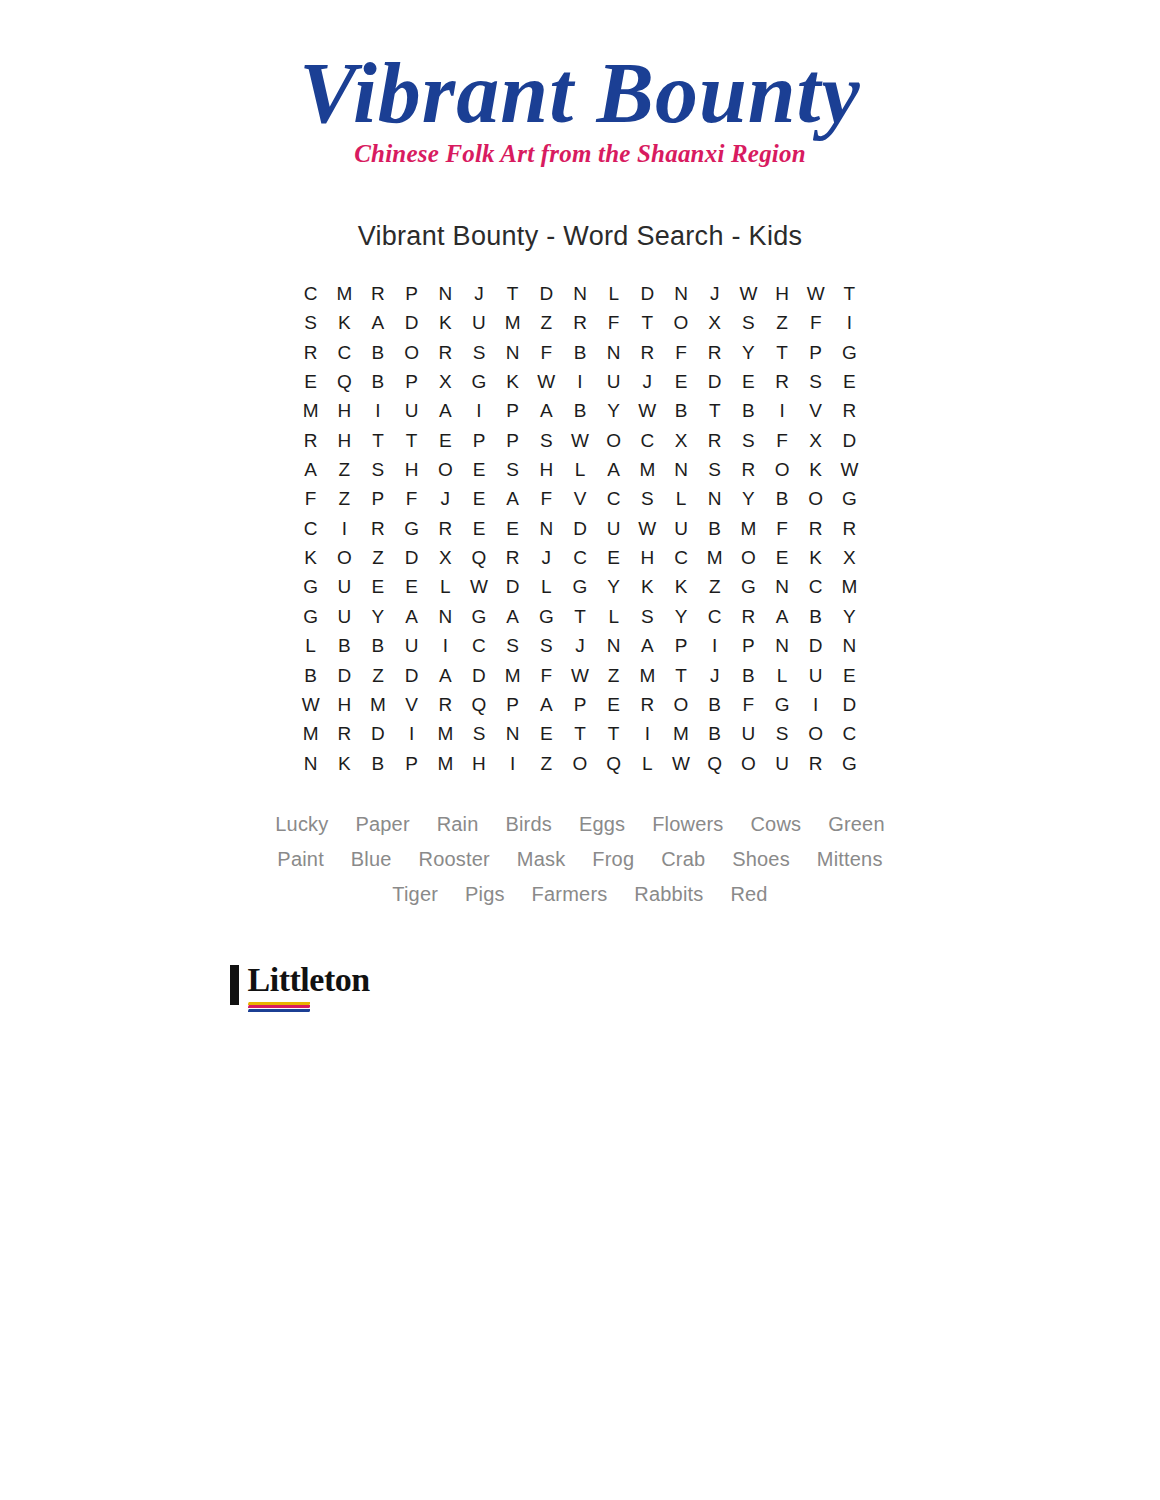Vibrant Bounty
Chinese Folk Art from the Shaanxi Region
Vibrant Bounty - Word Search - Kids
| C | M | R | P | N | J | T | D | N | L | D | N | J | W | H | W | T |
| S | K | A | D | K | U | M | Z | R | F | T | O | X | S | Z | F | I |
| R | C | B | O | R | S | N | F | B | N | R | F | R | Y | T | P | G |
| E | Q | B | P | X | G | K | W | I | U | J | E | D | E | R | S | E |
| M | H | I | U | A | I | P | A | B | Y | W | B | T | B | I | V | R |
| R | H | T | T | E | P | P | S | W | O | C | X | R | S | F | X | D |
| A | Z | S | H | O | E | S | H | L | A | M | N | S | R | O | K | W |
| F | Z | P | F | J | E | A | F | V | C | S | L | N | Y | B | O | G |
| C | I | R | G | R | E | E | N | D | U | W | U | B | M | F | R | R |
| K | O | Z | D | X | Q | R | J | C | E | H | C | M | O | E | K | X |
| G | U | E | E | L | W | D | L | G | Y | K | K | Z | G | N | C | M |
| G | U | Y | A | N | G | A | G | T | L | S | Y | C | R | A | B | Y |
| L | B | B | U | I | C | S | S | J | N | A | P | I | P | N | D | N |
| B | D | Z | D | A | D | M | F | W | Z | M | T | J | B | L | U | E |
| W | H | M | V | R | Q | P | A | P | E | R | O | B | F | G | I | D |
| M | R | D | I | M | S | N | E | T | T | I | M | B | U | S | O | C |
| N | K | B | P | M | H | I | Z | O | Q | L | W | Q | O | U | R | G |
Lucky Paper Rain Birds Eggs Flowers Cows Green Paint Blue Rooster Mask Frog Crab Shoes Mittens Tiger Pigs Farmers Rabbits Red
Littleton